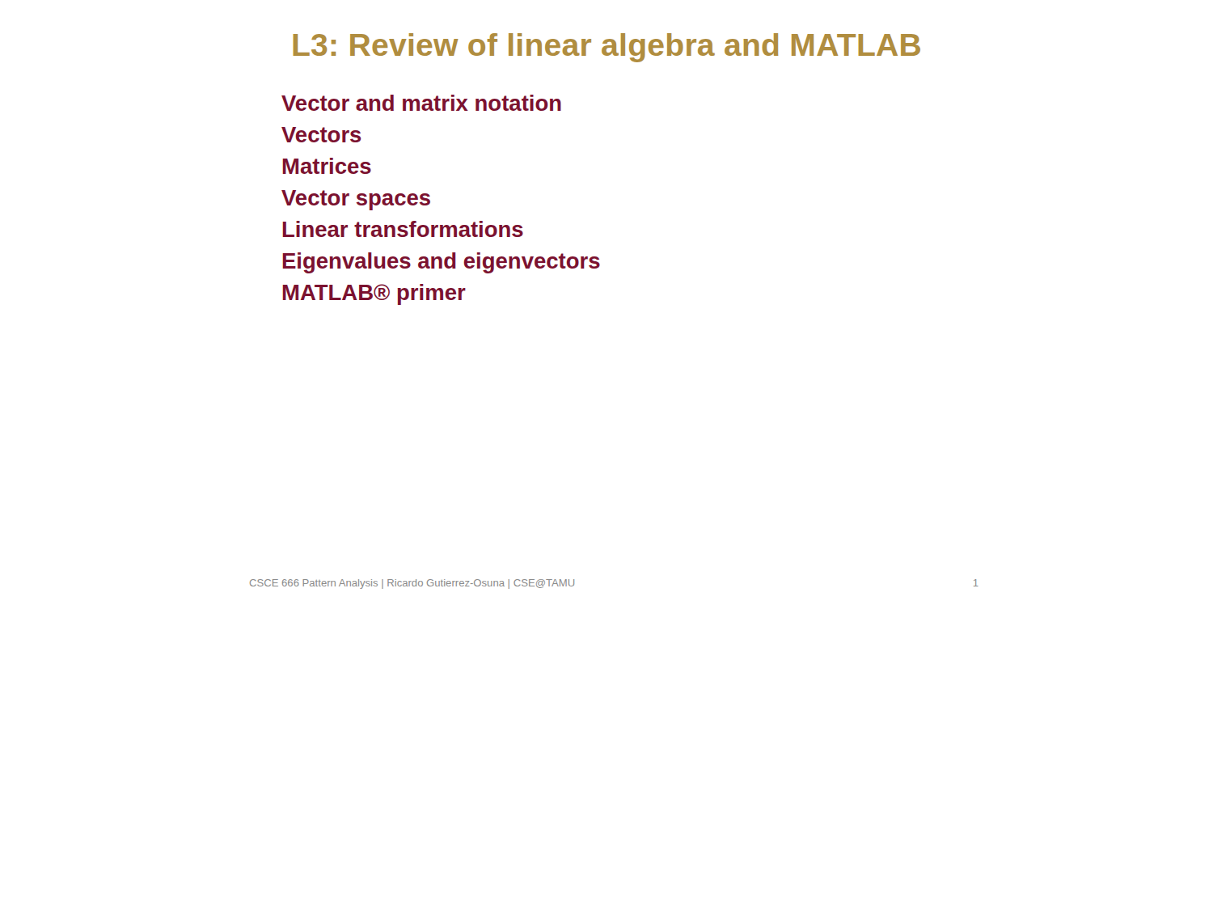L3: Review of linear algebra and MATLAB
Vector and matrix notation
Vectors
Matrices
Vector spaces
Linear transformations
Eigenvalues and eigenvectors
MATLAB® primer
CSCE 666 Pattern Analysis | Ricardo Gutierrez-Osuna | CSE@TAMU 1